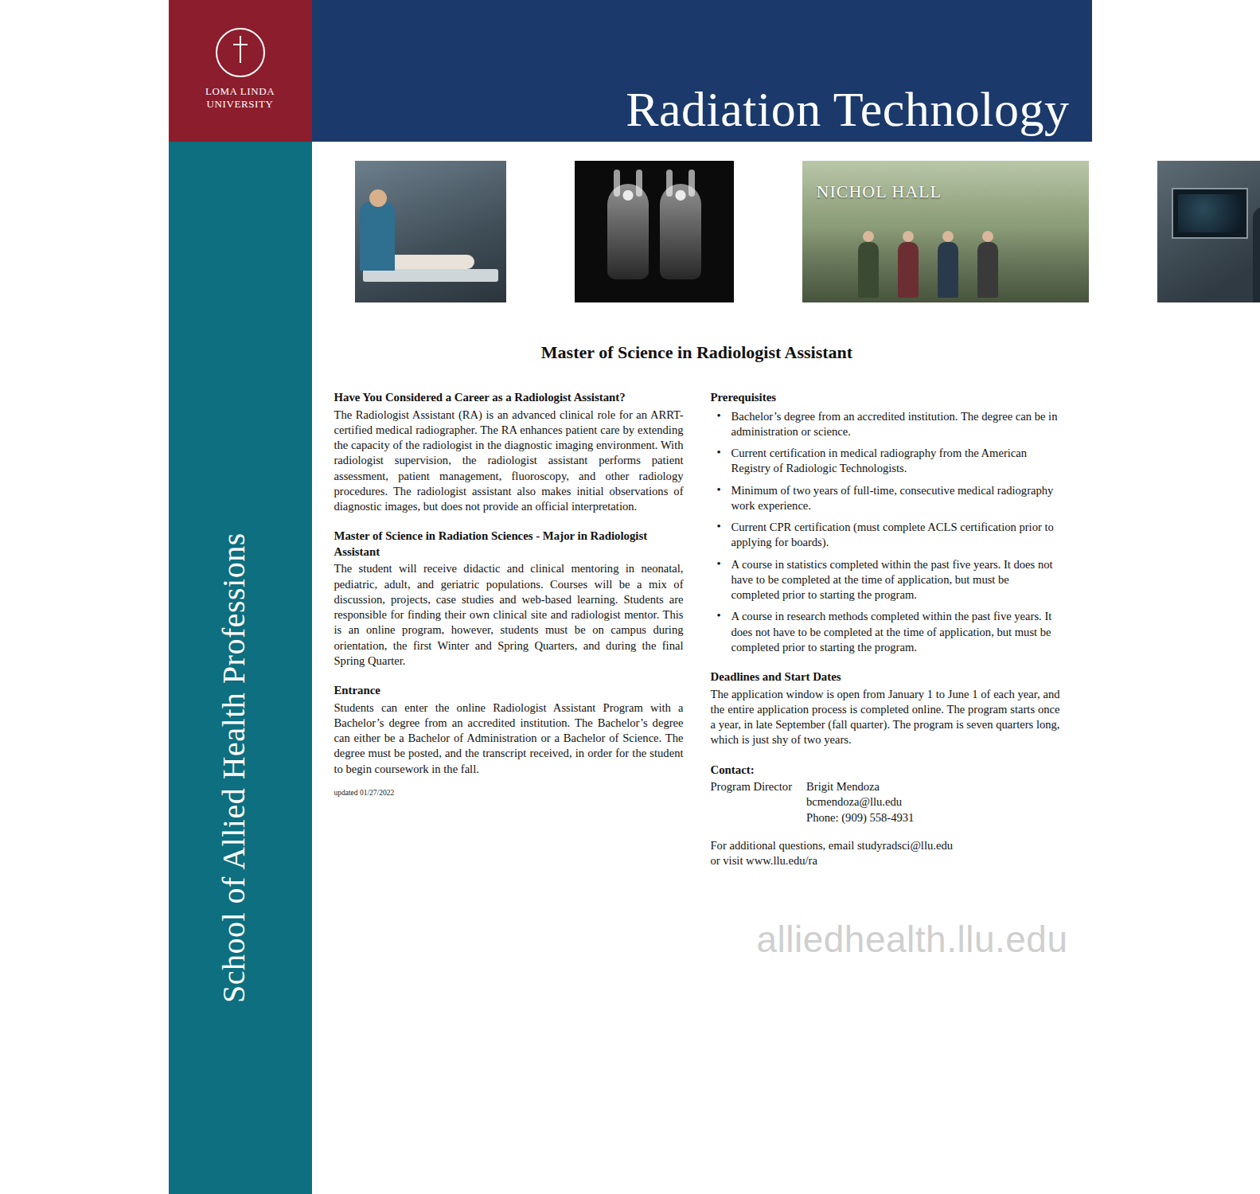LOMA LINDA
UNIVERSITY
School of Allied Health Professions
Radiation Technology
NICHOL HALL
Master of Science in Radiologist Assistant
Have You Considered a Career as a Radiologist Assistant?
The Radiologist Assistant (RA) is an advanced clinical role for an ARRT-certified medical radiographer. The RA enhances patient care by extending the capacity of the radiologist in the diagnostic imaging environment. With radiologist supervision, the radiologist assistant performs patient assessment, patient management, fluoroscopy, and other radiology procedures. The radiologist assistant also makes initial observations of diagnostic images, but does not provide an official interpretation.
Master of Science in Radiation Sciences - Major in Radiologist Assistant
The student will receive didactic and clinical mentoring in neonatal, pediatric, adult, and geriatric populations. Courses will be a mix of discussion, projects, case studies and web-based learning. Students are responsible for finding their own clinical site and radiologist mentor. This is an online program, however, students must be on campus during orientation, the first Winter and Spring Quarters, and during the final Spring Quarter.
Entrance
Students can enter the online Radiologist Assistant Program with a Bachelor’s degree from an accredited institution. The Bachelor’s degree can either be a Bachelor of Administration or a Bachelor of Science. The degree must be posted, and the transcript received, in order for the student to begin coursework in the fall.
updated 01/27/2022
Prerequisites
Bachelor’s degree from an accredited institution. The degree can be in administration or science.
Current certification in medical radiography from the American Registry of Radiologic Technologists.
Minimum of two years of full-time, consecutive medical radiography work experience.
Current CPR certification (must complete ACLS certification prior to applying for boards).
A course in statistics completed within the past five years. It does not have to be completed at the time of application, but must be completed prior to starting the program.
A course in research methods completed within the past five years. It does not have to be completed at the time of application, but must be completed prior to starting the program.
Deadlines and Start Dates
The application window is open from January 1 to June 1 of each year, and the entire application process is completed online. The program starts once a year, in late September (fall quarter). The program is seven quarters long, which is just shy of two years.
Contact:
| Program Director | Brigit Mendoza bcmendoza@llu.edu Phone: (909) 558-4931 |
For additional questions, email studyradsci@llu.edu
or visit www.llu.edu/ra
alliedhealth.llu.edu